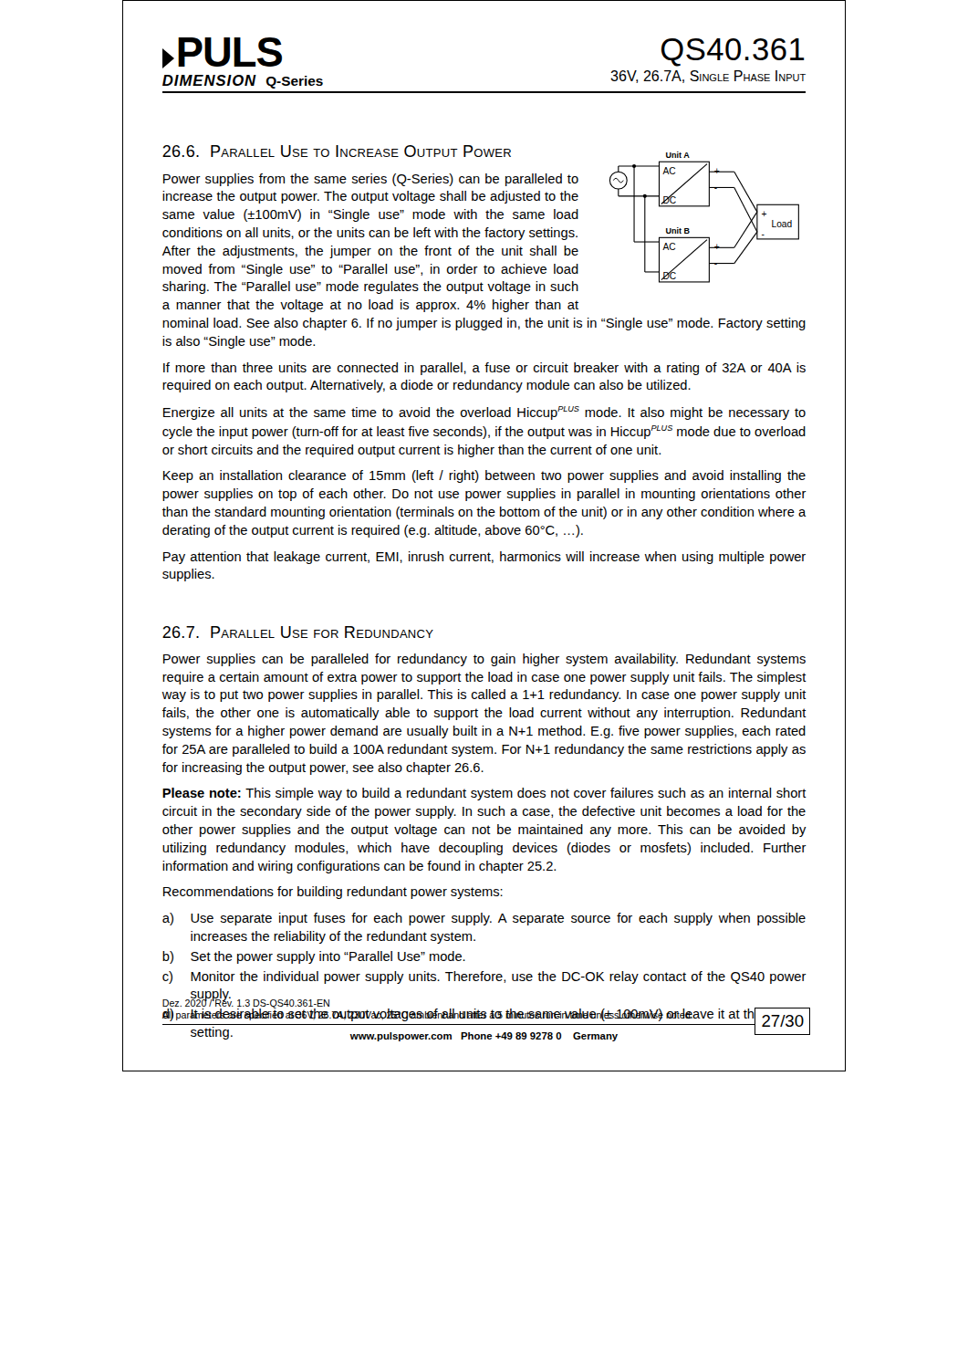PULS
DIMENSION Q-Series
QS40.361
36V, 26.7A, Single Phase Input
26.6. Parallel Use to Increase Output Power
AC DC AC DC + - Load + - + - Unit A Unit B
Power supplies from the same series (Q-Series) can be paralleled to increase the output power. The output voltage shall be adjusted to the same value (±100mV) in “Single use” mode with the same load conditions on all units, or the units can be left with the factory settings. After the adjustments, the jumper on the front of the unit shall be moved from “Single use” to “Parallel use”, in order to achieve load sharing. The “Parallel use” mode regulates the output voltage in such a manner that the voltage at no load is approx. 4% higher than at nominal load. See also chapter 6. If no jumper is plugged in, the unit is in “Single use” mode. Factory setting is also “Single use” mode.
If more than three units are connected in parallel, a fuse or circuit breaker with a rating of 32A or 40A is required on each output. Alternatively, a diode or redundancy module can also be utilized.
Energize all units at the same time to avoid the overload HiccupPLUS mode. It also might be necessary to cycle the input power (turn-off for at least five seconds), if the output was in HiccupPLUS mode due to overload or short circuits and the required output current is higher than the current of one unit.
Keep an installation clearance of 15mm (left / right) between two power supplies and avoid installing the power supplies on top of each other. Do not use power supplies in parallel in mounting orientations other than the standard mounting orientation (terminals on the bottom of the unit) or in any other condition where a derating of the output current is required (e.g. altitude, above 60°C, …).
Pay attention that leakage current, EMI, inrush current, harmonics will increase when using multiple power supplies.
26.7. Parallel Use for Redundancy
Power supplies can be paralleled for redundancy to gain higher system availability. Redundant systems require a certain amount of extra power to support the load in case one power supply unit fails. The simplest way is to put two power supplies in parallel. This is called a 1+1 redundancy. In case one power supply unit fails, the other one is automatically able to support the load current without any interruption. Redundant systems for a higher power demand are usually built in a N+1 method. E.g. five power supplies, each rated for 25A are paralleled to build a 100A redundant system. For N+1 redundancy the same restrictions apply as for increasing the output power, see also chapter 26.6.
Please note: This simple way to build a redundant system does not cover failures such as an internal short circuit in the secondary side of the power supply. In such a case, the defective unit becomes a load for the other power supplies and the output voltage can not be maintained any more. This can be avoided by utilizing redundancy modules, which have decoupling devices (diodes or mosfets) included. Further information and wiring configurations can be found in chapter 25.2.
Recommendations for building redundant power systems:
a) Use separate input fuses for each power supply. A separate source for each supply when possible increases the reliability of the redundant system.
b) Set the power supply into “Parallel Use” mode.
c) Monitor the individual power supply units. Therefore, use the DC-OK relay contact of the QS40 power supply.
d) It is desirable to set the output voltages of all units to the same value (± 100mV) or leave it at the factory setting.
Dez. 2020 / Rev. 1.3 DS-QS40.361-EN
All parameters are specified at 36V, 26.7A, 230Vac, 25°C ambient and after a 5 minutes run-in time unless otherwise noted. 27/30
www.pulspower.com Phone +49 89 9278 0 Germany